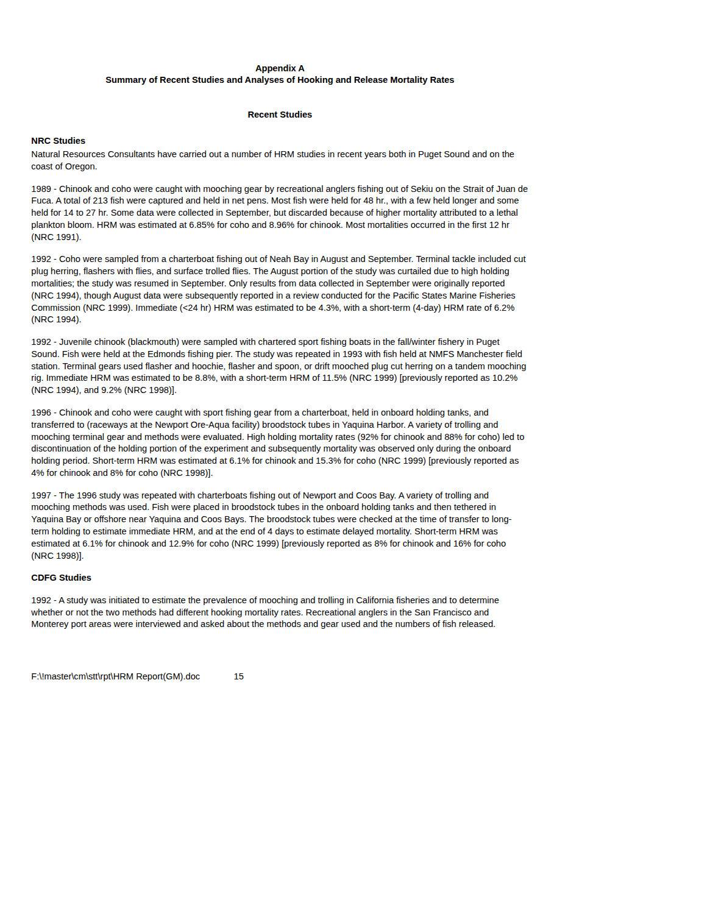Appendix A Summary of Recent Studies and Analyses of Hooking and Release Mortality Rates
Recent Studies
NRC Studies
Natural Resources Consultants have carried out a number of HRM studies in recent years both in Puget Sound and on the coast of Oregon.
1989 - Chinook and coho were caught with mooching gear by recreational anglers fishing out of Sekiu on the Strait of Juan de Fuca. A total of 213 fish were captured and held in net pens. Most fish were held for 48 hr., with a few held longer and some held for 14 to 27 hr. Some data were collected in September, but discarded because of higher mortality attributed to a lethal plankton bloom. HRM was estimated at 6.85% for coho and 8.96% for chinook. Most mortalities occurred in the first 12 hr (NRC 1991).
1992 - Coho were sampled from a charterboat fishing out of Neah Bay in August and September. Terminal tackle included cut plug herring, flashers with flies, and surface trolled flies. The August portion of the study was curtailed due to high holding mortalities; the study was resumed in September. Only results from data collected in September were originally reported (NRC 1994), though August data were subsequently reported in a review conducted for the Pacific States Marine Fisheries Commission (NRC 1999). Immediate (<24 hr) HRM was estimated to be 4.3%, with a short-term (4-day) HRM rate of 6.2% (NRC 1994).
1992 - Juvenile chinook (blackmouth) were sampled with chartered sport fishing boats in the fall/winter fishery in Puget Sound. Fish were held at the Edmonds fishing pier. The study was repeated in 1993 with fish held at NMFS Manchester field station. Terminal gears used flasher and hoochie, flasher and spoon, or drift mooched plug cut herring on a tandem mooching rig. Immediate HRM was estimated to be 8.8%, with a short-term HRM of 11.5% (NRC 1999) [previously reported as 10.2% (NRC 1994), and 9.2% (NRC 1998)].
1996 - Chinook and coho were caught with sport fishing gear from a charterboat, held in onboard holding tanks, and transferred to (raceways at the Newport Ore-Aqua facility) broodstock tubes in Yaquina Harbor. A variety of trolling and mooching terminal gear and methods were evaluated. High holding mortality rates (92% for chinook and 88% for coho) led to discontinuation of the holding portion of the experiment and subsequently mortality was observed only during the onboard holding period. Short-term HRM was estimated at 6.1% for chinook and 15.3% for coho (NRC 1999) [previously reported as 4% for chinook and 8% for coho (NRC 1998)].
1997 - The 1996 study was repeated with charterboats fishing out of Newport and Coos Bay. A variety of trolling and mooching methods was used. Fish were placed in broodstock tubes in the onboard holding tanks and then tethered in Yaquina Bay or offshore near Yaquina and Coos Bays. The broodstock tubes were checked at the time of transfer to long-term holding to estimate immediate HRM, and at the end of 4 days to estimate delayed mortality. Short-term HRM was estimated at 6.1% for chinook and 12.9% for coho (NRC 1999) [previously reported as 8% for chinook and 16% for coho (NRC 1998)].
CDFG Studies
1992 - A study was initiated to estimate the prevalence of mooching and trolling in California fisheries and to determine whether or not the two methods had different hooking mortality rates. Recreational anglers in the San Francisco and Monterey port areas were interviewed and asked about the methods and gear used and the numbers of fish released.
F:\!master\cm\stt\rpt\HRM Report(GM).doc 15